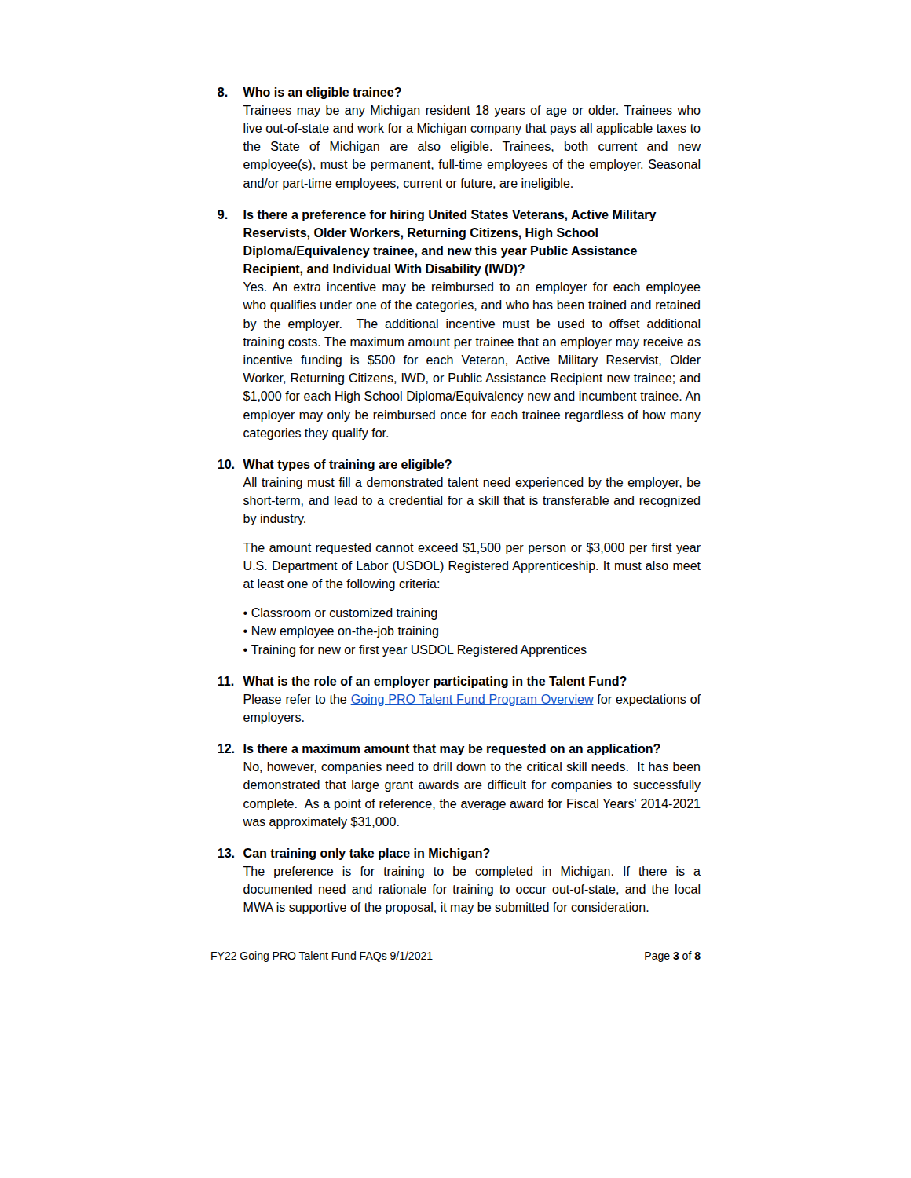Who is an eligible trainee?
Trainees may be any Michigan resident 18 years of age or older. Trainees who live out-of-state and work for a Michigan company that pays all applicable taxes to the State of Michigan are also eligible. Trainees, both current and new employee(s), must be permanent, full-time employees of the employer. Seasonal and/or part-time employees, current or future, are ineligible.
Is there a preference for hiring United States Veterans, Active Military Reservists, Older Workers, Returning Citizens, High School Diploma/Equivalency trainee, and new this year Public Assistance Recipient, and Individual With Disability (IWD)?
Yes. An extra incentive may be reimbursed to an employer for each employee who qualifies under one of the categories, and who has been trained and retained by the employer. The additional incentive must be used to offset additional training costs. The maximum amount per trainee that an employer may receive as incentive funding is $500 for each Veteran, Active Military Reservist, Older Worker, Returning Citizens, IWD, or Public Assistance Recipient new trainee; and $1,000 for each High School Diploma/Equivalency new and incumbent trainee. An employer may only be reimbursed once for each trainee regardless of how many categories they qualify for.
What types of training are eligible?
All training must fill a demonstrated talent need experienced by the employer, be short-term, and lead to a credential for a skill that is transferable and recognized by industry.
The amount requested cannot exceed $1,500 per person or $3,000 per first year U.S. Department of Labor (USDOL) Registered Apprenticeship. It must also meet at least one of the following criteria:
Classroom or customized training
New employee on-the-job training
Training for new or first year USDOL Registered Apprentices
What is the role of an employer participating in the Talent Fund?
Please refer to the Going PRO Talent Fund Program Overview for expectations of employers.
Is there a maximum amount that may be requested on an application?
No, however, companies need to drill down to the critical skill needs. It has been demonstrated that large grant awards are difficult for companies to successfully complete. As a point of reference, the average award for Fiscal Years' 2014-2021 was approximately $31,000.
Can training only take place in Michigan?
The preference is for training to be completed in Michigan. If there is a documented need and rationale for training to occur out-of-state, and the local MWA is supportive of the proposal, it may be submitted for consideration.
FY22 Going PRO Talent Fund FAQs 9/1/2021
Page 3 of 8